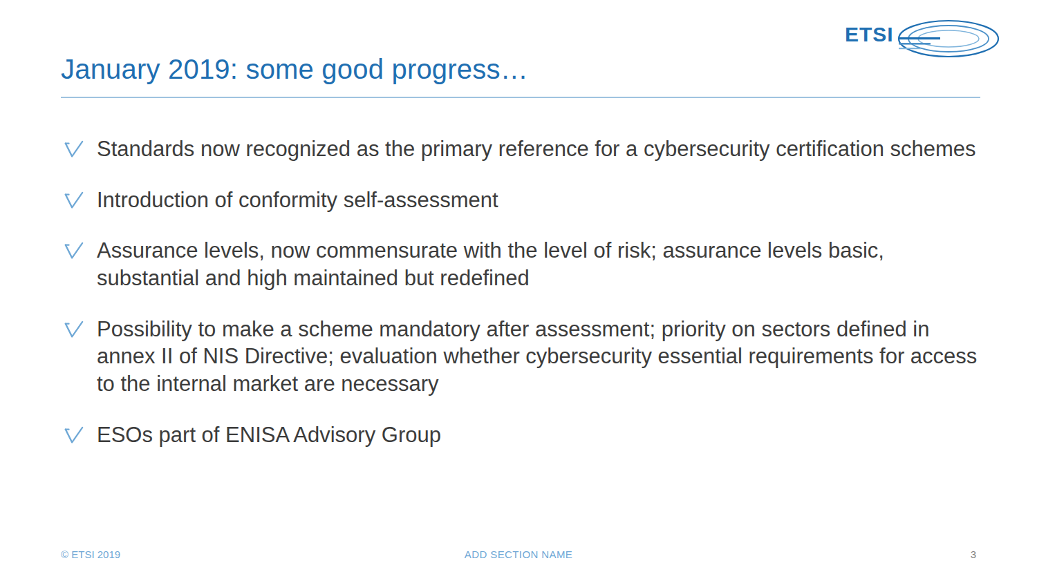ETSI
January 2019: some good progress…
Standards now recognized as the primary reference for a cybersecurity certification schemes
Introduction of conformity self-assessment
Assurance levels, now commensurate with the level of risk; assurance levels basic, substantial and high maintained but redefined
Possibility to make a scheme mandatory after assessment; priority on sectors defined in annex II of NIS Directive; evaluation whether cybersecurity essential requirements for access to the internal market are necessary
ESOs part of ENISA Advisory Group
© ETSI 2019 ADD SECTION NAME 3